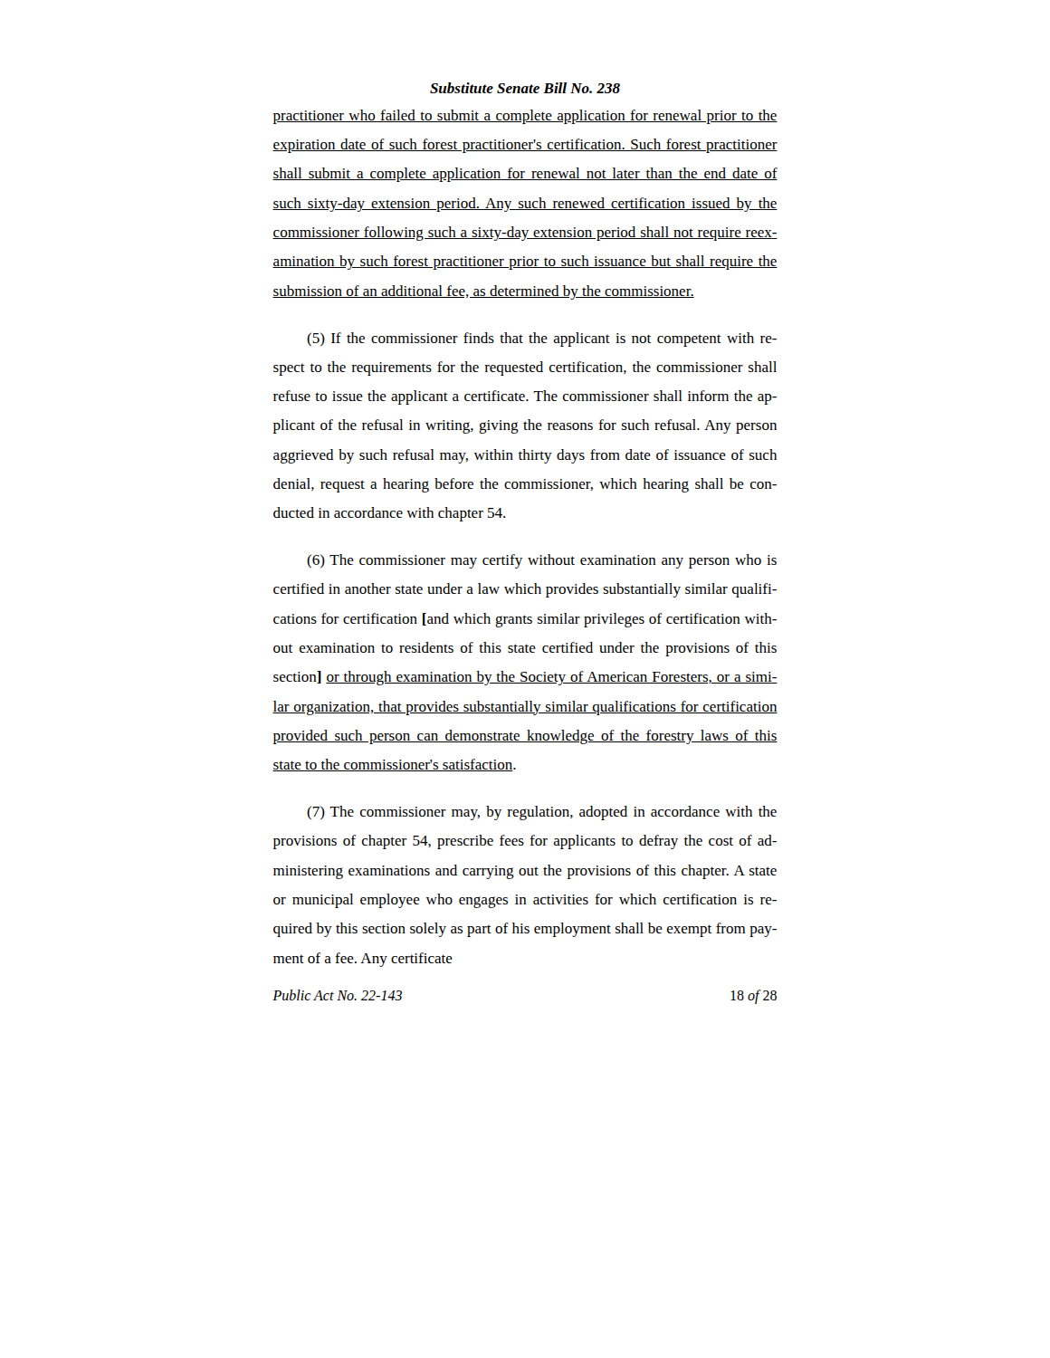Substitute Senate Bill No. 238
practitioner who failed to submit a complete application for renewal prior to the expiration date of such forest practitioner's certification. Such forest practitioner shall submit a complete application for renewal not later than the end date of such sixty-day extension period. Any such renewed certification issued by the commissioner following such a sixty-day extension period shall not require reexamination by such forest practitioner prior to such issuance but shall require the submission of an additional fee, as determined by the commissioner.
(5) If the commissioner finds that the applicant is not competent with respect to the requirements for the requested certification, the commissioner shall refuse to issue the applicant a certificate. The commissioner shall inform the applicant of the refusal in writing, giving the reasons for such refusal. Any person aggrieved by such refusal may, within thirty days from date of issuance of such denial, request a hearing before the commissioner, which hearing shall be conducted in accordance with chapter 54.
(6) The commissioner may certify without examination any person who is certified in another state under a law which provides substantially similar qualifications for certification [and which grants similar privileges of certification without examination to residents of this state certified under the provisions of this section] or through examination by the Society of American Foresters, or a similar organization, that provides substantially similar qualifications for certification provided such person can demonstrate knowledge of the forestry laws of this state to the commissioner's satisfaction.
(7) The commissioner may, by regulation, adopted in accordance with the provisions of chapter 54, prescribe fees for applicants to defray the cost of administering examinations and carrying out the provisions of this chapter. A state or municipal employee who engages in activities for which certification is required by this section solely as part of his employment shall be exempt from payment of a fee. Any certificate
Public Act No. 22-143 18 of 28